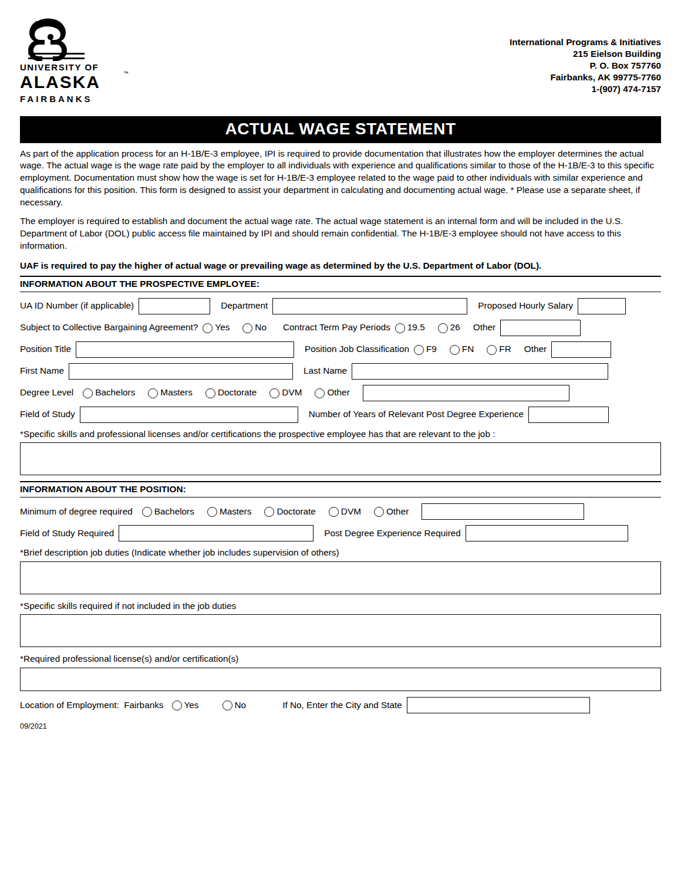UNIVERSITY OF ALASKA FAIRBANKS ™
International Programs & Initiatives
215 Eielson Building
P. O. Box 757760
Fairbanks, AK 99775-7760
1-(907) 474-7157
ACTUAL WAGE STATEMENT
As part of the application process for an H-1B/E-3 employee, IPI is required to provide documentation that illustrates how the employer determines the actual wage. The actual wage is the wage rate paid by the employer to all individuals with experience and qualifications similar to those of the H-1B/E-3 to this specific employment. Documentation must show how the wage is set for H-1B/E-3 employee related to the wage paid to other individuals with similar experience and qualifications for this position. This form is designed to assist your department in calculating and documenting actual wage. * Please use a separate sheet, if necessary.
The employer is required to establish and document the actual wage rate. The actual wage statement is an internal form and will be included in the U.S. Department of Labor (DOL) public access file maintained by IPI and should remain confidential. The H-1B/E-3 employee should not have access to this information.
UAF is required to pay the higher of actual wage or prevailing wage as determined by the U.S. Department of Labor (DOL).
INFORMATION ABOUT THE PROSPECTIVE EMPLOYEE:
UA ID Number (if applicable) Department Proposed Hourly Salary
Subject to Collective Bargaining Agreement? Yes No Contract Term Pay Periods 19.5 26 Other
Position Title Position Job Classification F9 FN FR Other
First Name Last Name
Degree Level Bachelors Masters Doctorate DVM Other
Field of Study Number of Years of Relevant Post Degree Experience
*Specific skills and professional licenses and/or certifications the prospective employee has that are relevant to the job :
INFORMATION ABOUT THE POSITION:
Minimum of degree required Bachelors Masters Doctorate DVM Other
Field of Study Required Post Degree Experience Required
*Brief description job duties (Indicate whether job includes supervision of others)
*Specific skills required if not included in the job duties
*Required professional license(s) and/or certification(s)
Location of Employment: Fairbanks Yes No If No, Enter the City and State
09/2021